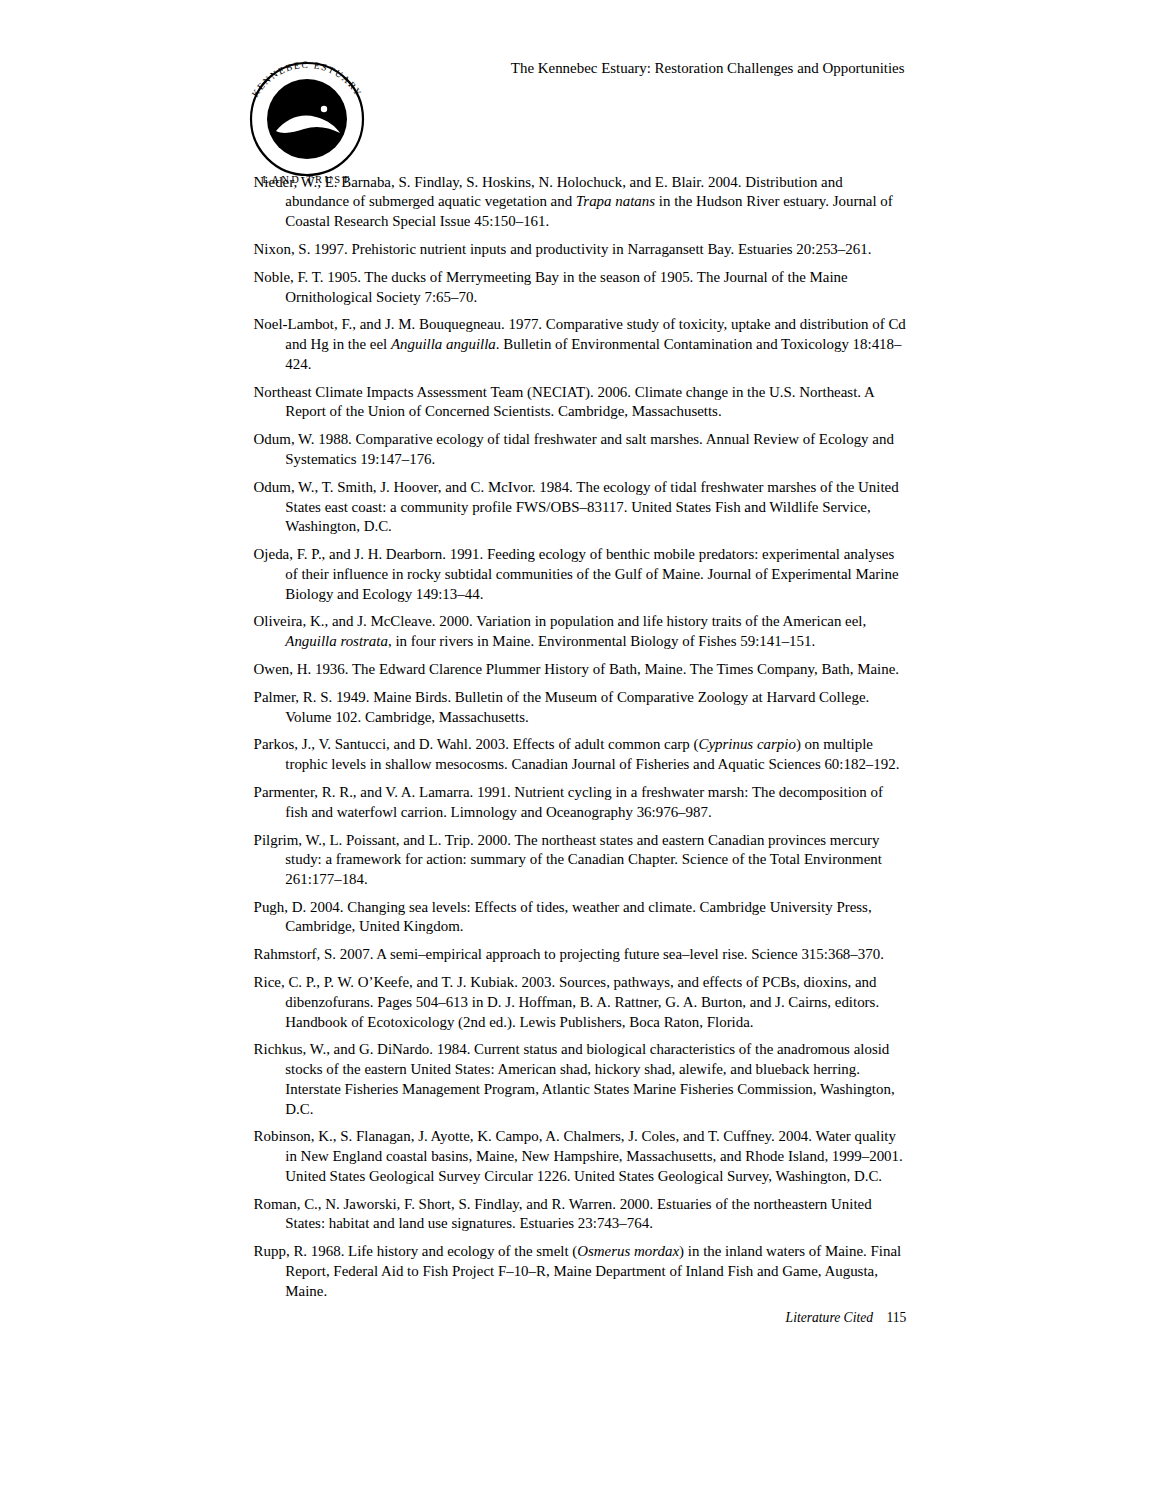KENNEBEC ESTUARY LAND TRUST
The Kennebec Estuary: Restoration Challenges and Opportunities
Nieder, W., E. Barnaba, S. Findlay, S. Hoskins, N. Holochuck, and E. Blair. 2004. Distribution and abundance of submerged aquatic vegetation and Trapa natans in the Hudson River estuary. Journal of Coastal Research Special Issue 45:150–161.
Nixon, S. 1997. Prehistoric nutrient inputs and productivity in Narragansett Bay. Estuaries 20:253–261.
Noble, F. T. 1905. The ducks of Merrymeeting Bay in the season of 1905. The Journal of the Maine Ornithological Society 7:65–70.
Noel-Lambot, F., and J. M. Bouquegneau. 1977. Comparative study of toxicity, uptake and distribution of Cd and Hg in the eel Anguilla anguilla. Bulletin of Environmental Contamination and Toxicology 18:418–424.
Northeast Climate Impacts Assessment Team (NECIAT). 2006. Climate change in the U.S. Northeast. A Report of the Union of Concerned Scientists. Cambridge, Massachusetts.
Odum, W. 1988. Comparative ecology of tidal freshwater and salt marshes. Annual Review of Ecology and Systematics 19:147–176.
Odum, W., T. Smith, J. Hoover, and C. McIvor. 1984. The ecology of tidal freshwater marshes of the United States east coast: a community profile FWS/OBS–83117. United States Fish and Wildlife Service, Washington, D.C.
Ojeda, F. P., and J. H. Dearborn. 1991. Feeding ecology of benthic mobile predators: experimental analyses of their influence in rocky subtidal communities of the Gulf of Maine. Journal of Experimental Marine Biology and Ecology 149:13–44.
Oliveira, K., and J. McCleave. 2000. Variation in population and life history traits of the American eel, Anguilla rostrata, in four rivers in Maine. Environmental Biology of Fishes 59:141–151.
Owen, H. 1936. The Edward Clarence Plummer History of Bath, Maine. The Times Company, Bath, Maine.
Palmer, R. S. 1949. Maine Birds. Bulletin of the Museum of Comparative Zoology at Harvard College. Volume 102. Cambridge, Massachusetts.
Parkos, J., V. Santucci, and D. Wahl. 2003. Effects of adult common carp (Cyprinus carpio) on multiple trophic levels in shallow mesocosms. Canadian Journal of Fisheries and Aquatic Sciences 60:182–192.
Parmenter, R. R., and V. A. Lamarra. 1991. Nutrient cycling in a freshwater marsh: The decomposition of fish and waterfowl carrion. Limnology and Oceanography 36:976–987.
Pilgrim, W., L. Poissant, and L. Trip. 2000. The northeast states and eastern Canadian provinces mercury study: a framework for action: summary of the Canadian Chapter. Science of the Total Environment 261:177–184.
Pugh, D. 2004. Changing sea levels: Effects of tides, weather and climate. Cambridge University Press, Cambridge, United Kingdom.
Rahmstorf, S. 2007. A semi–empirical approach to projecting future sea–level rise. Science 315:368–370.
Rice, C. P., P. W. O’Keefe, and T. J. Kubiak. 2003. Sources, pathways, and effects of PCBs, dioxins, and dibenzofurans. Pages 504–613 in D. J. Hoffman, B. A. Rattner, G. A. Burton, and J. Cairns, editors. Handbook of Ecotoxicology (2nd ed.). Lewis Publishers, Boca Raton, Florida.
Richkus, W., and G. DiNardo. 1984. Current status and biological characteristics of the anadromous alosid stocks of the eastern United States: American shad, hickory shad, alewife, and blueback herring. Interstate Fisheries Management Program, Atlantic States Marine Fisheries Commission, Washington, D.C.
Robinson, K., S. Flanagan, J. Ayotte, K. Campo, A. Chalmers, J. Coles, and T. Cuffney. 2004. Water quality in New England coastal basins, Maine, New Hampshire, Massachusetts, and Rhode Island, 1999–2001. United States Geological Survey Circular 1226. United States Geological Survey, Washington, D.C.
Roman, C., N. Jaworski, F. Short, S. Findlay, and R. Warren. 2000. Estuaries of the northeastern United States: habitat and land use signatures. Estuaries 23:743–764.
Rupp, R. 1968. Life history and ecology of the smelt (Osmerus mordax) in the inland waters of Maine. Final Report, Federal Aid to Fish Project F–10–R, Maine Department of Inland Fish and Game, Augusta, Maine.
Literature Cited 115